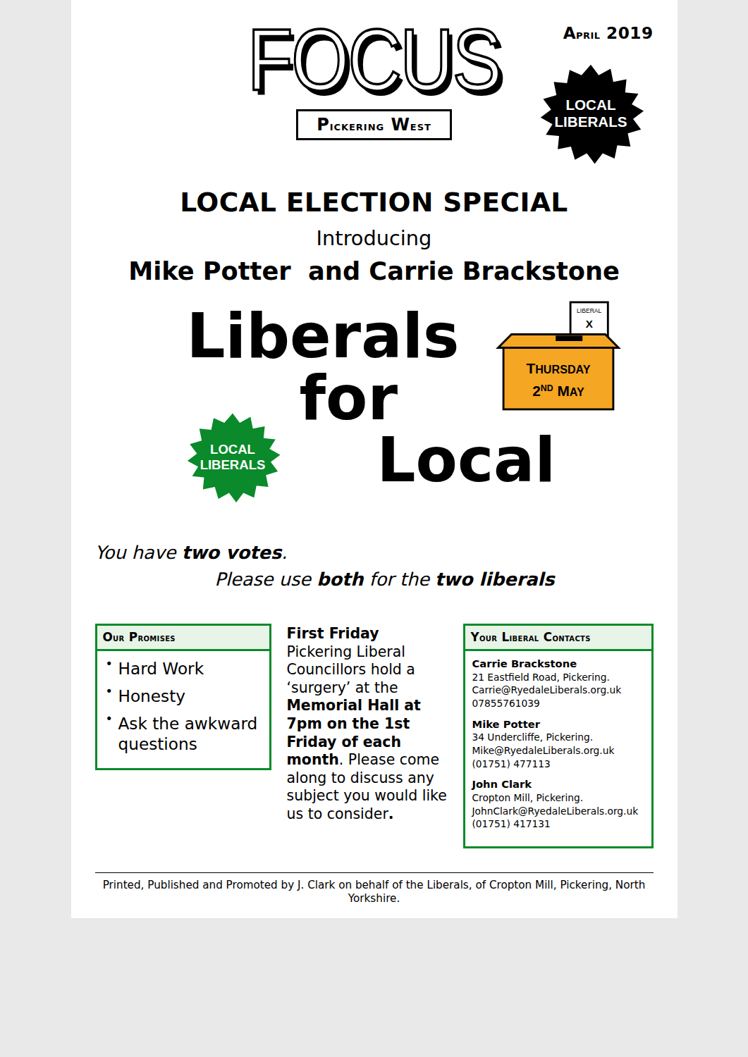April 2019
FOCUS
LOCAL LIBERALS
Pickering West
LOCAL ELECTION SPECIAL
Introducing
Mike Potter and Carrie Brackstone
LIBERAL X THURSDAY 2ND MAY
LOCAL LIBERALS
Liberals for Local
You have two votes. Please use both for the two liberals
Our Promises
Hard Work
Honesty
Ask the awkward questions
First Friday
Pickering Liberal Councillors hold a ‘surgery’ at the Memorial Hall at 7pm on the 1st Friday of each month. Please come along to discuss any subject you would like us to consider.
Your Liberal Contacts
Carrie Brackstone
21 Eastfield Road, Pickering.
Carrie@RyedaleLiberals.org.uk
07855761039
Mike Potter
34 Undercliffe, Pickering.
Mike@RyedaleLiberals.org.uk
(01751) 477113
John Clark
Cropton Mill, Pickering.
JohnClark@RyedaleLiberals.org.uk
(01751) 417131
Printed, Published and Promoted by J. Clark on behalf of the Liberals, of Cropton Mill, Pickering, North Yorkshire.